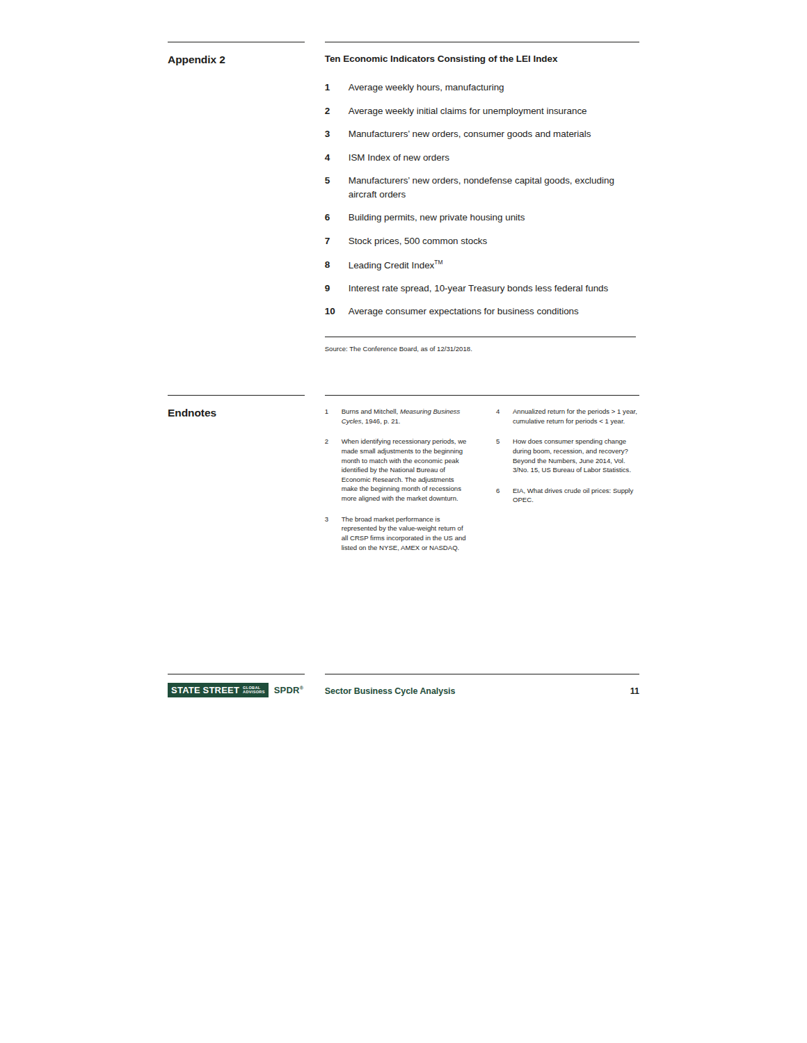Appendix 2
Ten Economic Indicators Consisting of the LEI Index
Average weekly hours, manufacturing
Average weekly initial claims for unemployment insurance
Manufacturers’ new orders, consumer goods and materials
ISM Index of new orders
Manufacturers’ new orders, nondefense capital goods, excluding aircraft orders
Building permits, new private housing units
Stock prices, 500 common stocks
Leading Credit IndexTM
Interest rate spread, 10-year Treasury bonds less federal funds
Average consumer expectations for business conditions
Source: The Conference Board, as of 12/31/2018.
Endnotes
Burns and Mitchell, Measuring Business Cycles, 1946, p. 21.
When identifying recessionary periods, we made small adjustments to the beginning month to match with the economic peak identified by the National Bureau of Economic Research. The adjustments make the beginning month of recessions more aligned with the market downturn.
The broad market performance is represented by the value-weight return of all CRSP firms incorporated in the US and listed on the NYSE, AMEX or NASDAQ.
Annualized return for the periods > 1 year, cumulative return for periods < 1 year.
How does consumer spending change during boom, recession, and recovery? Beyond the Numbers, June 2014, Vol. 3/No. 15, US Bureau of Labor Statistics.
EIA, What drives crude oil prices: Supply OPEC.
STATE STREET GLOBAL ADVISORS SPDR®
Sector Business Cycle Analysis 11